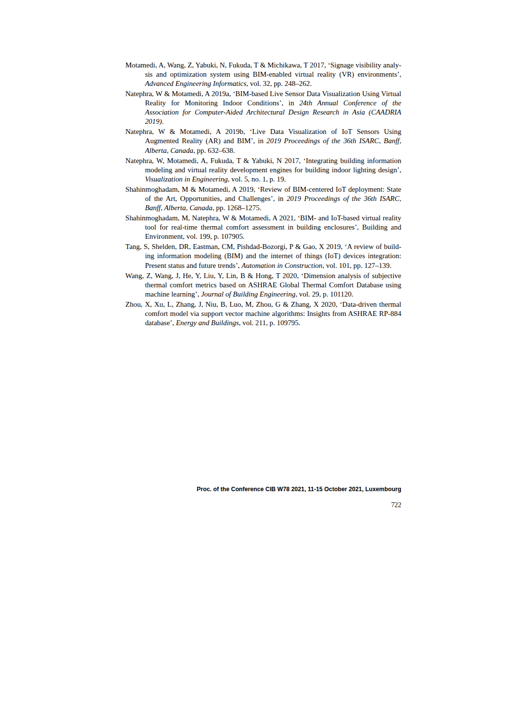Motamedi, A, Wang, Z, Yabuki, N, Fukuda, T & Michikawa, T 2017, ‘Signage visibility analysis and optimization system using BIM-enabled virtual reality (VR) environments’, Advanced Engineering Informatics, vol. 32, pp. 248–262.
Natephra, W & Motamedi, A 2019a, ‘BIM-based Live Sensor Data Visualization Using Virtual Reality for Monitoring Indoor Conditions’, in 24th Annual Conference of the Association for Computer-Aided Architectural Design Research in Asia (CAADRIA 2019).
Natephra, W & Motamedi, A 2019b, ‘Live Data Visualization of IoT Sensors Using Augmented Reality (AR) and BIM’, in 2019 Proceedings of the 36th ISARC, Banff, Alberta, Canada, pp. 632–638.
Natephra, W, Motamedi, A, Fukuda, T & Yabuki, N 2017, ‘Integrating building information modeling and virtual reality development engines for building indoor lighting design’, Visualization in Engineering, vol. 5, no. 1, p. 19.
Shahinmoghadam, M & Motamedi, A 2019, ‘Review of BIM-centered IoT deployment: State of the Art, Opportunities, and Challenges’, in 2019 Proceedings of the 36th ISARC, Banff, Alberta, Canada, pp. 1268–1275.
Shahinmoghadam, M, Natephra, W & Motamedi, A 2021, ‘BIM- and IoT-based virtual reality tool for real-time thermal comfort assessment in building enclosures’, Building and Environment, vol. 199, p. 107905.
Tang, S, Shelden, DR, Eastman, CM, Pishdad-Bozorgi, P & Gao, X 2019, ‘A review of building information modeling (BIM) and the internet of things (IoT) devices integration: Present status and future trends’, Automation in Construction, vol. 101, pp. 127–139.
Wang, Z, Wang, J, He, Y, Liu, Y, Lin, B & Hong, T 2020, ‘Dimension analysis of subjective thermal comfort metrics based on ASHRAE Global Thermal Comfort Database using machine learning’, Journal of Building Engineering, vol. 29, p. 101120.
Zhou, X, Xu, L, Zhang, J, Niu, B, Luo, M, Zhou, G & Zhang, X 2020, ‘Data-driven thermal comfort model via support vector machine algorithms: Insights from ASHRAE RP-884 database’, Energy and Buildings, vol. 211, p. 109795.
Proc. of the Conference CIB W78 2021, 11-15 October 2021, Luxembourg
722